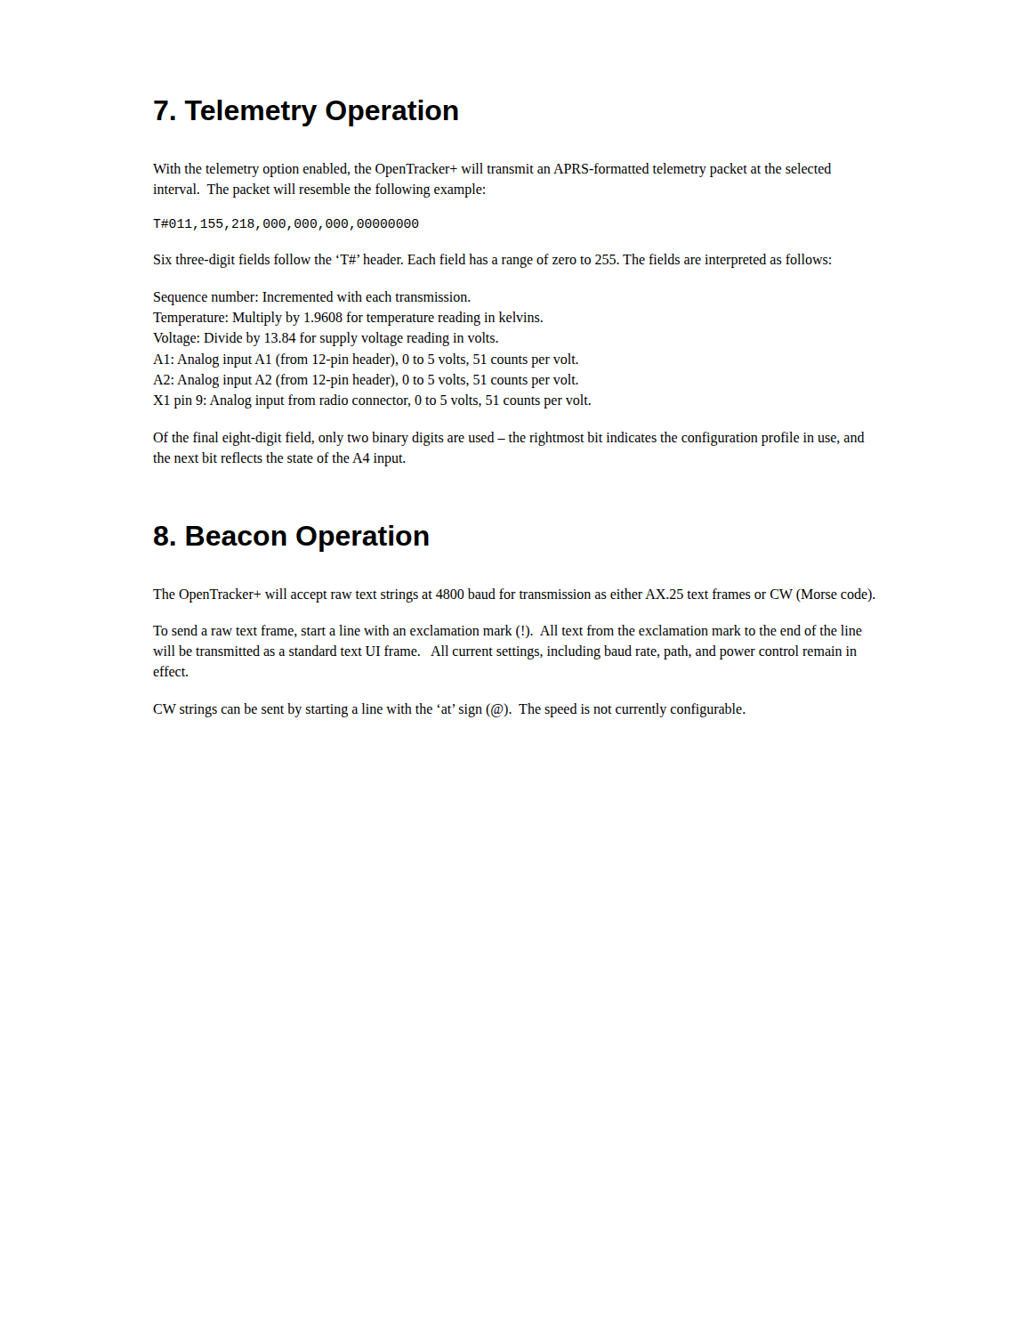7. Telemetry Operation
With the telemetry option enabled, the OpenTracker+ will transmit an APRS-formatted telemetry packet at the selected interval. The packet will resemble the following example:
T#011,155,218,000,000,000,00000000
Six three-digit fields follow the ‘T#’ header. Each field has a range of zero to 255. The fields are interpreted as follows:
Sequence number: Incremented with each transmission.
Temperature: Multiply by 1.9608 for temperature reading in kelvins.
Voltage: Divide by 13.84 for supply voltage reading in volts.
A1: Analog input A1 (from 12-pin header), 0 to 5 volts, 51 counts per volt.
A2: Analog input A2 (from 12-pin header), 0 to 5 volts, 51 counts per volt.
X1 pin 9: Analog input from radio connector, 0 to 5 volts, 51 counts per volt.
Of the final eight-digit field, only two binary digits are used – the rightmost bit indicates the configuration profile in use, and the next bit reflects the state of the A4 input.
8. Beacon Operation
The OpenTracker+ will accept raw text strings at 4800 baud for transmission as either AX.25 text frames or CW (Morse code).
To send a raw text frame, start a line with an exclamation mark (!). All text from the exclamation mark to the end of the line will be transmitted as a standard text UI frame. All current settings, including baud rate, path, and power control remain in effect.
CW strings can be sent by starting a line with the ‘at’ sign (@). The speed is not currently configurable.